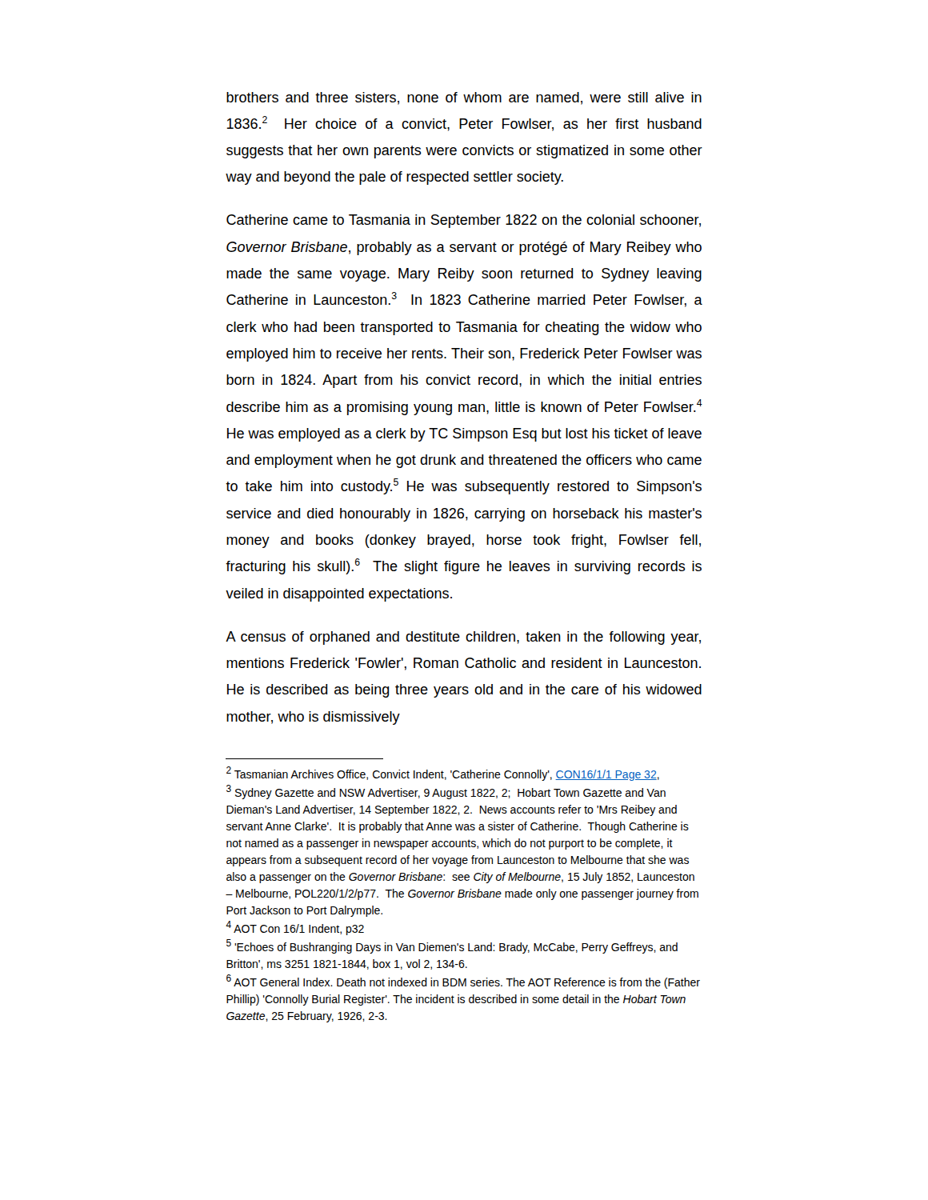brothers and three sisters, none of whom are named, were still alive in 1836.2 Her choice of a convict, Peter Fowlser, as her first husband suggests that her own parents were convicts or stigmatized in some other way and beyond the pale of respected settler society.
Catherine came to Tasmania in September 1822 on the colonial schooner, Governor Brisbane, probably as a servant or protégé of Mary Reibey who made the same voyage. Mary Reiby soon returned to Sydney leaving Catherine in Launceston.3 In 1823 Catherine married Peter Fowlser, a clerk who had been transported to Tasmania for cheating the widow who employed him to receive her rents. Their son, Frederick Peter Fowlser was born in 1824. Apart from his convict record, in which the initial entries describe him as a promising young man, little is known of Peter Fowlser.4 He was employed as a clerk by TC Simpson Esq but lost his ticket of leave and employment when he got drunk and threatened the officers who came to take him into custody.5 He was subsequently restored to Simpson's service and died honourably in 1826, carrying on horseback his master's money and books (donkey brayed, horse took fright, Fowlser fell, fracturing his skull).6 The slight figure he leaves in surviving records is veiled in disappointed expectations.
A census of orphaned and destitute children, taken in the following year, mentions Frederick 'Fowler', Roman Catholic and resident in Launceston. He is described as being three years old and in the care of his widowed mother, who is dismissively
2 Tasmanian Archives Office, Convict Indent, 'Catherine Connolly', CON16/1/1 Page 32,
3 Sydney Gazette and NSW Advertiser, 9 August 1822, 2; Hobart Town Gazette and Van Dieman's Land Advertiser, 14 September 1822, 2. News accounts refer to 'Mrs Reibey and servant Anne Clarke'. It is probably that Anne was a sister of Catherine. Though Catherine is not named as a passenger in newspaper accounts, which do not purport to be complete, it appears from a subsequent record of her voyage from Launceston to Melbourne that she was also a passenger on the Governor Brisbane: see City of Melbourne, 15 July 1852, Launceston – Melbourne, POL220/1/2/p77. The Governor Brisbane made only one passenger journey from Port Jackson to Port Dalrymple.
4 AOT Con 16/1 Indent, p32
5 'Echoes of Bushranging Days in Van Diemen's Land: Brady, McCabe, Perry Geffreys, and Britton', ms 3251 1821-1844, box 1, vol 2, 134-6.
6 AOT General Index. Death not indexed in BDM series. The AOT Reference is from the (Father Phillip) 'Connolly Burial Register'. The incident is described in some detail in the Hobart Town Gazette, 25 February, 1926, 2-3.